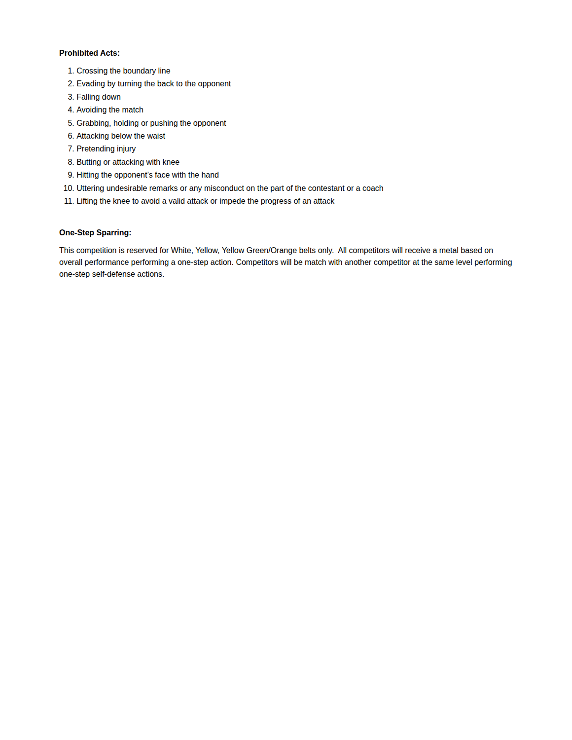Prohibited Acts:
Crossing the boundary line
Evading by turning the back to the opponent
Falling down
Avoiding the match
Grabbing, holding or pushing the opponent
Attacking below the waist
Pretending injury
Butting or attacking with knee
Hitting the opponent’s face with the hand
Uttering undesirable remarks or any misconduct on the part of the contestant or a coach
Lifting the knee to avoid a valid attack or impede the progress of an attack
One-Step Sparring:
This competition is reserved for White, Yellow, Yellow Green/Orange belts only. All competitors will receive a metal based on overall performance performing a one-step action. Competitors will be match with another competitor at the same level performing one-step self-defense actions.